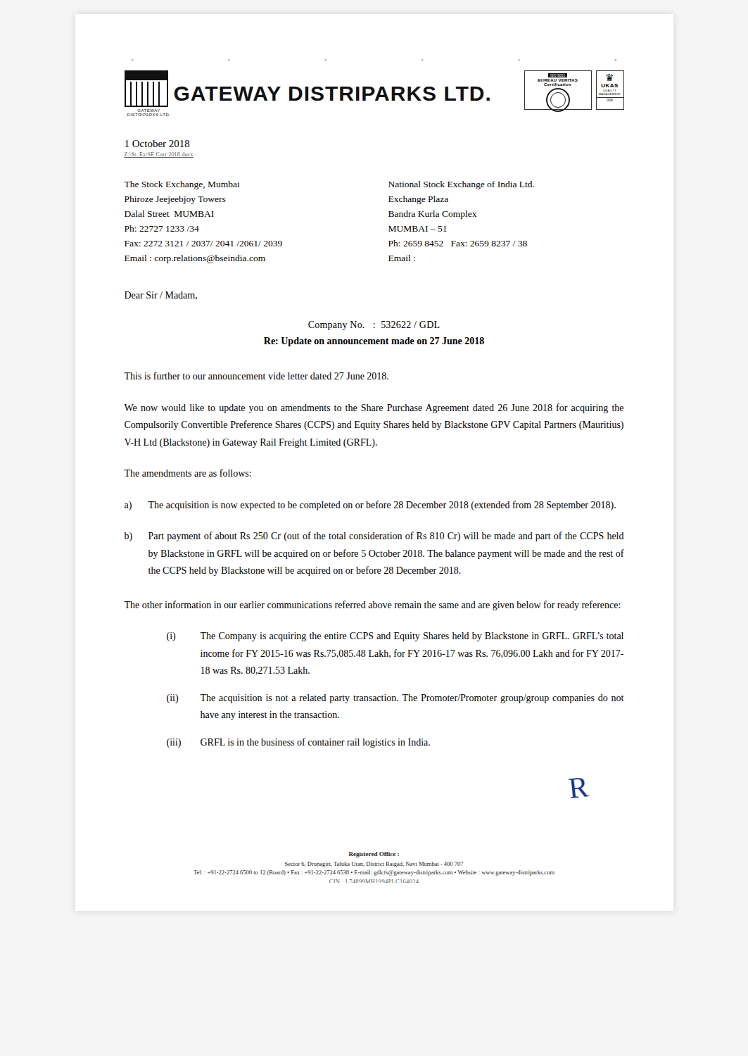• • • • • •
GATEWAY
DISTRIPARKS LTD.
GATEWAY DISTRIPARKS LTD.
ISO 9001
BUREAU VERITAS
Certification
♛
UKAS
QUALITY
MANAGEMENT
008
1 October 2018
Z:\St. Ex\SE Corr 2018.docx
The Stock Exchange, Mumbai
Phiroze Jeejeebjoy Towers
Dalal Street MUMBAI
Ph: 22727 1233 /34
Fax: 2272 3121 / 2037/ 2041 /2061/ 2039
Email : corp.relations@bseindia.com
National Stock Exchange of India Ltd.
Exchange Plaza
Bandra Kurla Complex
MUMBAI – 51
Ph: 2659 8452 Fax: 2659 8237 / 38
Email :
Dear Sir / Madam,
Company No. : 532622 / GDL
Re: Update on announcement made on 27 June 2018
This is further to our announcement vide letter dated 27 June 2018.
We now would like to update you on amendments to the Share Purchase Agreement dated 26 June 2018 for acquiring the Compulsorily Convertible Preference Shares (CCPS) and Equity Shares held by Blackstone GPV Capital Partners (Mauritius) V-H Ltd (Blackstone) in Gateway Rail Freight Limited (GRFL).
The amendments are as follows:
The acquisition is now expected to be completed on or before 28 December 2018 (extended from 28 September 2018).
Part payment of about Rs 250 Cr (out of the total consideration of Rs 810 Cr) will be made and part of the CCPS held by Blackstone in GRFL will be acquired on or before 5 October 2018. The balance payment will be made and the rest of the CCPS held by Blackstone will be acquired on or before 28 December 2018.
The other information in our earlier communications referred above remain the same and are given below for ready reference:
The Company is acquiring the entire CCPS and Equity Shares held by Blackstone in GRFL. GRFL’s total income for FY 2015-16 was Rs.75,085.48 Lakh, for FY 2016-17 was Rs. 76,096.00 Lakh and for FY 2017-18 was Rs. 80,271.53 Lakh.
The acquisition is not a related party transaction. The Promoter/Promoter group/group companies do not have any interest in the transaction.
GRFL is in the business of container rail logistics in India.
R   
Registered Office :
Sector 6, Dronagiri, Taluka Uran, District Raigad, Navi Mumbai - 400 707
Tel. : +91-22-2724 6500 to 12 (Board) • Fax : +91-22-2724 6538 • E-mail: gdlcfs@gateway-distriparks.com • Website : www.gateway-distriparks.com
CIN : L74899MH1994PLC164024